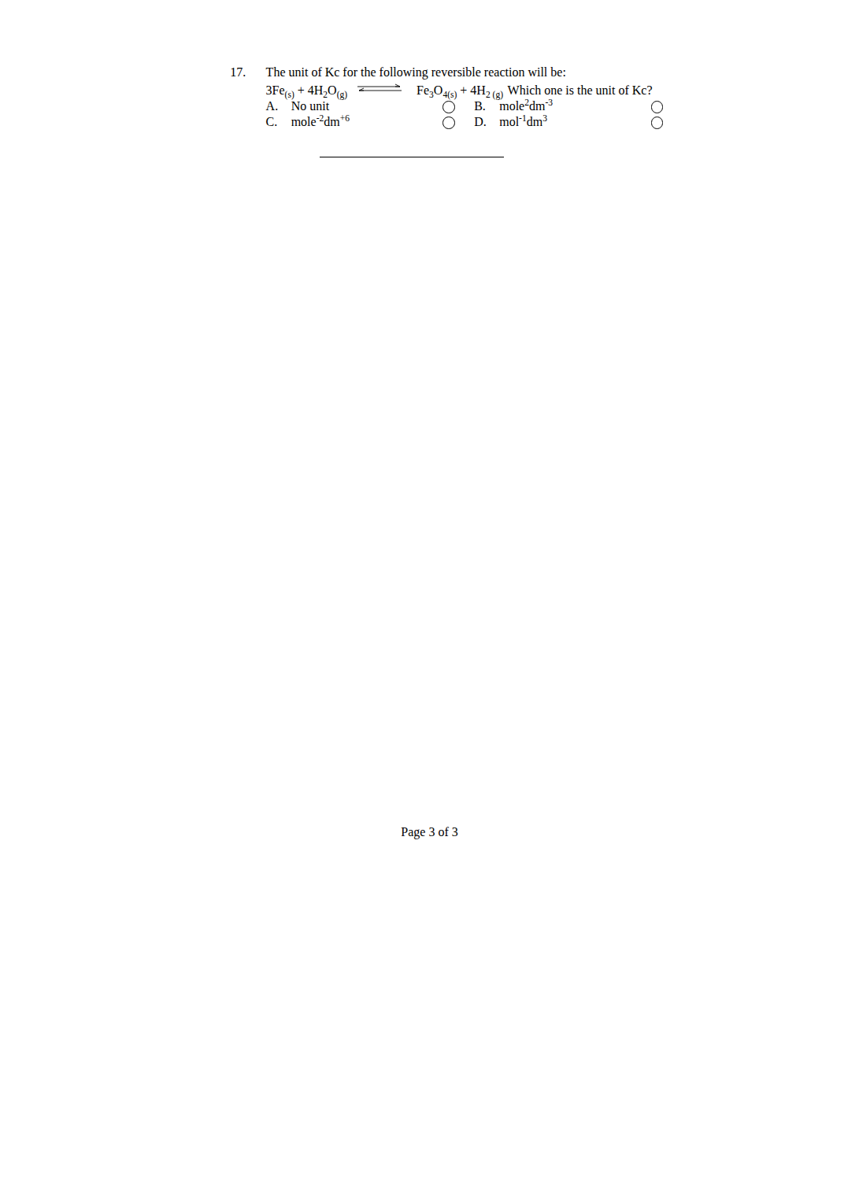17.
The unit of Kc for the following reversible reaction will be:
3Fe(s) + 4H2O(g) Fe3O4(s) + 4H2 (g) Which one is the unit of Kc?
| A. | No unit | | B. | mole 2 dm -3 | |
| C. | mole -2 dm +6 | | D. | mol -1 dm 3 | |
Page 3 of 3